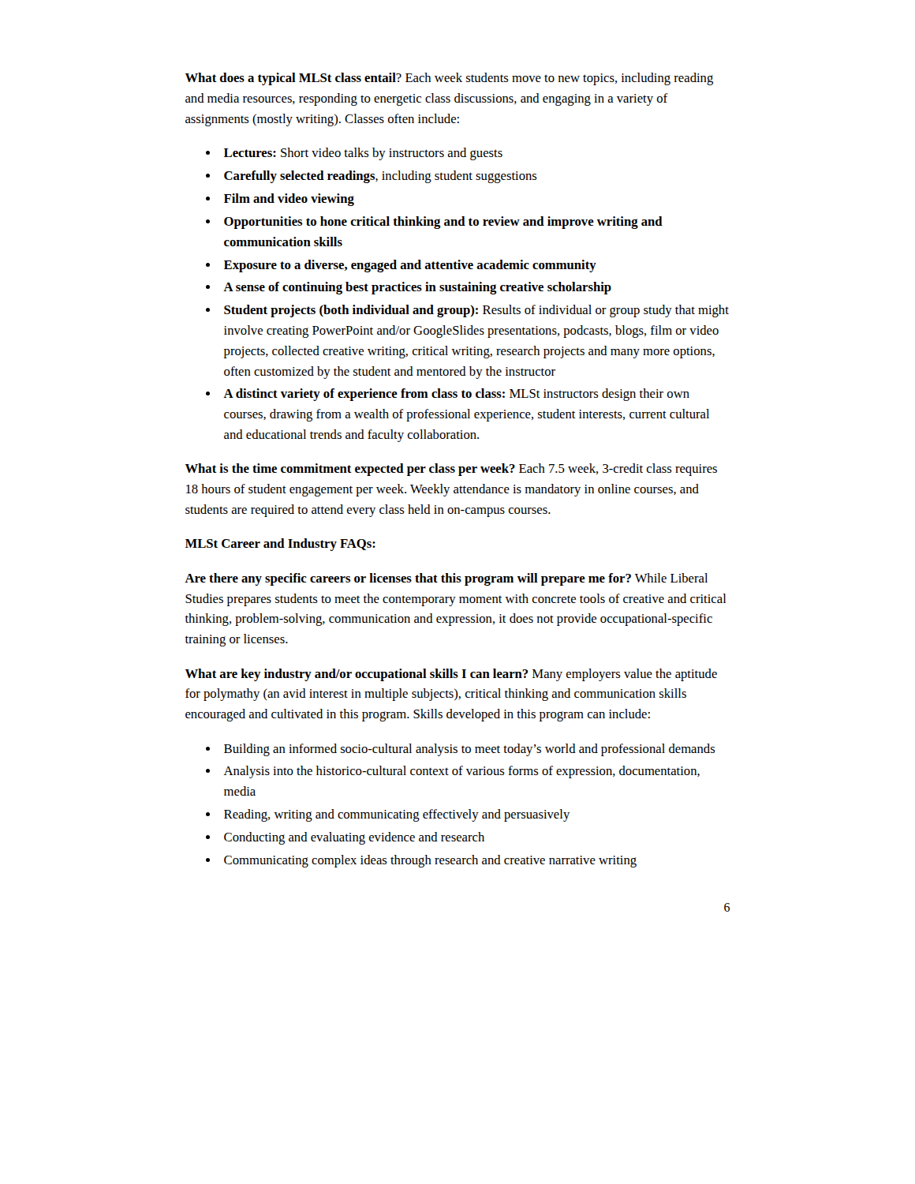What does a typical MLSt class entail? Each week students move to new topics, including reading and media resources, responding to energetic class discussions, and engaging in a variety of assignments (mostly writing). Classes often include:
Lectures: Short video talks by instructors and guests
Carefully selected readings, including student suggestions
Film and video viewing
Opportunities to hone critical thinking and to review and improve writing and communication skills
Exposure to a diverse, engaged and attentive academic community
A sense of continuing best practices in sustaining creative scholarship
Student projects (both individual and group): Results of individual or group study that might involve creating PowerPoint and/or GoogleSlides presentations, podcasts, blogs, film or video projects, collected creative writing, critical writing, research projects and many more options, often customized by the student and mentored by the instructor
A distinct variety of experience from class to class: MLSt instructors design their own courses, drawing from a wealth of professional experience, student interests, current cultural and educational trends and faculty collaboration.
What is the time commitment expected per class per week? Each 7.5 week, 3-credit class requires 18 hours of student engagement per week. Weekly attendance is mandatory in online courses, and students are required to attend every class held in on-campus courses.
MLSt Career and Industry FAQs:
Are there any specific careers or licenses that this program will prepare me for? While Liberal Studies prepares students to meet the contemporary moment with concrete tools of creative and critical thinking, problem-solving, communication and expression, it does not provide occupational-specific training or licenses.
What are key industry and/or occupational skills I can learn? Many employers value the aptitude for polymathy (an avid interest in multiple subjects), critical thinking and communication skills encouraged and cultivated in this program. Skills developed in this program can include:
Building an informed socio-cultural analysis to meet today’s world and professional demands
Analysis into the historico-cultural context of various forms of expression, documentation, media
Reading, writing and communicating effectively and persuasively
Conducting and evaluating evidence and research
Communicating complex ideas through research and creative narrative writing
6